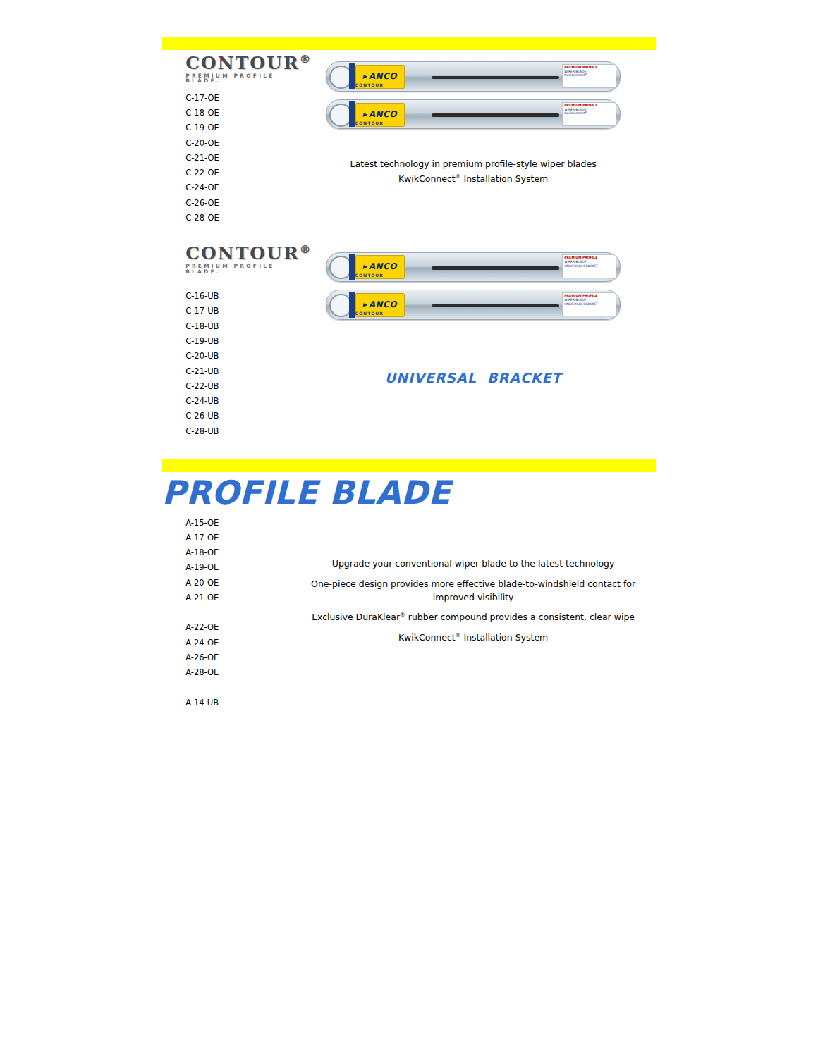CONTOUR®
PREMIUM PROFILE BLADE.
C-17-OE
C-18-OE
C-19-OE
C-20-OE
C-21-OE
C-22-OE
C-24-OE
C-26-OE
C-28-OE
▸ANCO CONTOUR PREMIUM PROFILE
WIPER BLADE
KwikConnect®
▸ANCO CONTOUR PREMIUM PROFILE
WIPER BLADE
KwikConnect®
Latest technology in premium profile-style wiper blades
KwikConnect® Installation System
CONTOUR®
PREMIUM PROFILE BLADE.
C-16-UB
C-17-UB
C-18-UB
C-19-UB
C-20-UB
C-21-UB
C-22-UB
C-24-UB
C-26-UB
C-28-UB
▸ANCO CONTOUR PREMIUM PROFILE
WIPER BLADE
UNIVERSAL BRACKET
▸ANCO CONTOUR PREMIUM PROFILE
WIPER BLADE
UNIVERSAL BRACKET
UNIVERSAL BRACKET
PROFILE BLADE
A-15-OE
A-17-OE
A-18-OE
A-19-OE
A-20-OE
A-21-OE
A-22-OE
A-24-OE
A-26-OE
A-28-OE
A-14-UB
Upgrade your conventional wiper blade to the latest technology
One-piece design provides more effective blade-to-windshield contact for improved visibility
Exclusive DuraKlear® rubber compound provides a consistent, clear wipe
KwikConnect® Installation System